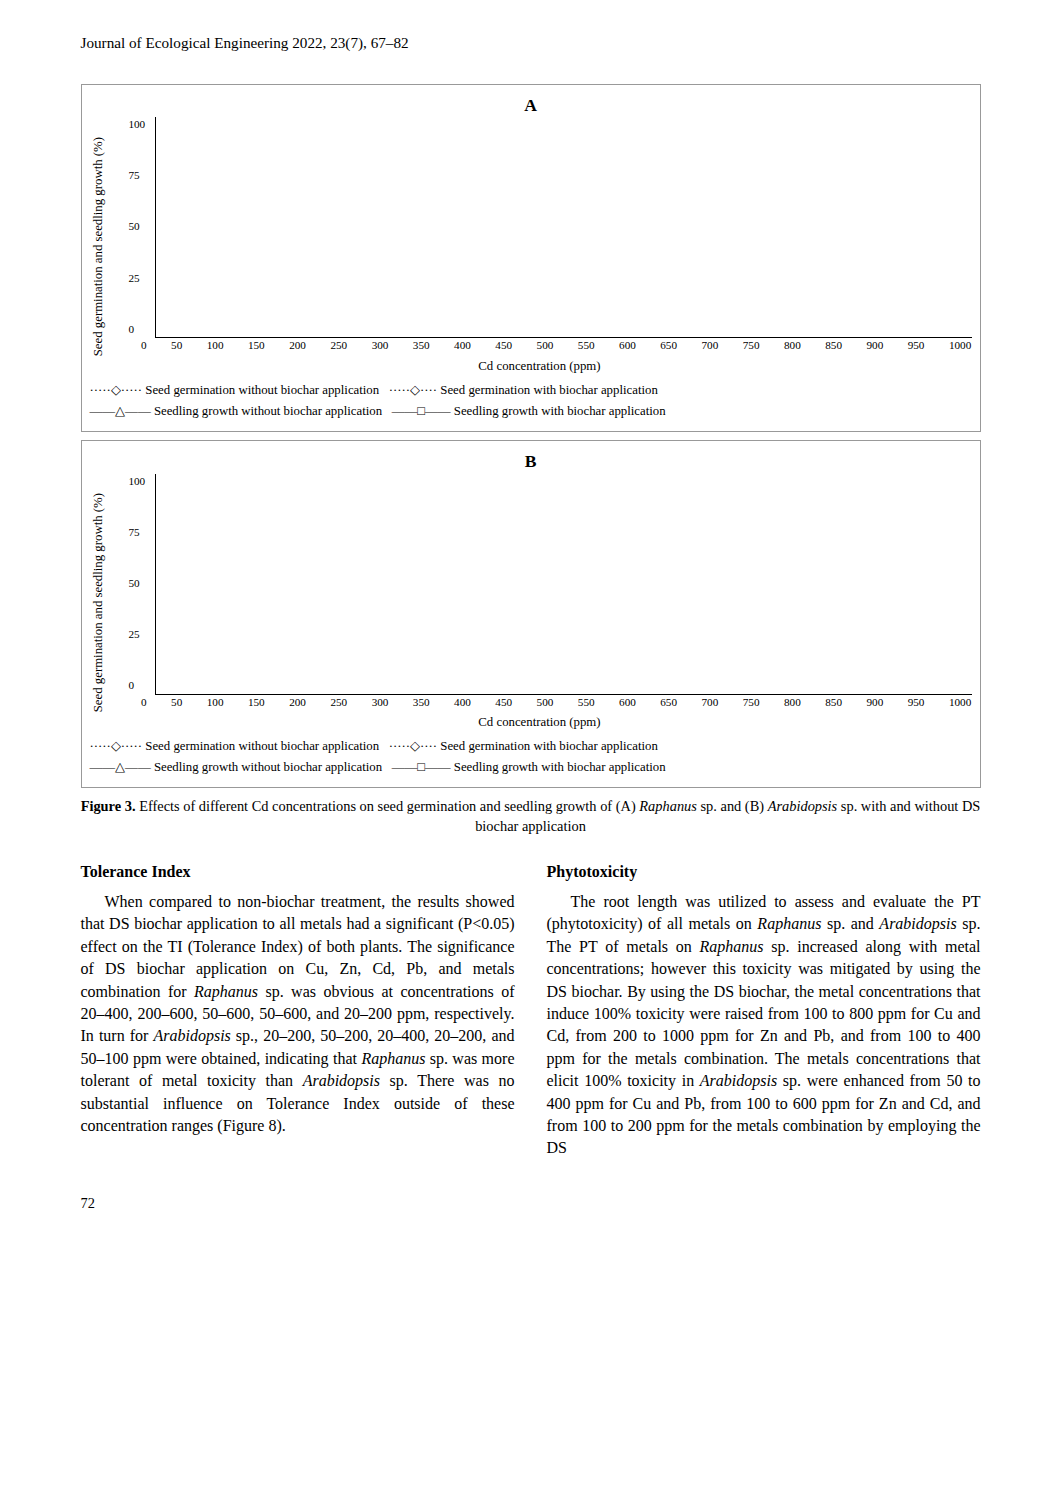Journal of Ecological Engineering 2022, 23(7), 67–82
A
Seed germination and seedling growth (%)
1007550250
0501001502002503003504004505005506006507007508008509009501000
Cd concentration (ppm)
·····◇····· Seed germination without biochar application ·····◇···· Seed germination with biochar application
——△—— Seedling growth without biochar application ——□—— Seedling growth with biochar application
B
Seed germination and seedling growth (%)
1007550250
0501001502002503003504004505005506006507007508008509009501000
Cd concentration (ppm)
·····◇····· Seed germination without biochar application ·····◇···· Seed germination with biochar application
——△—— Seedling growth without biochar application ——□—— Seedling growth with biochar application
Figure 3. Effects of different Cd concentrations on seed germination and seedling growth of (A) Raphanus sp. and (B) Arabidopsis sp. with and without DS biochar application
Tolerance Index
When compared to non-biochar treatment, the results showed that DS biochar application to all metals had a significant (P<0.05) effect on the TI (Tolerance Index) of both plants. The significance of DS biochar application on Cu, Zn, Cd, Pb, and metals combination for Raphanus sp. was obvious at concentrations of 20–400, 200–600, 50–600, 50–600, and 20–200 ppm, respectively. In turn for Arabidopsis sp., 20–200, 50–200, 20–400, 20–200, and 50–100 ppm were obtained, indicating that Raphanus sp. was more tolerant of metal toxicity than Arabidopsis sp. There was no substantial influence on Tolerance Index outside of these concentration ranges (Figure 8).
Phytotoxicity
The root length was utilized to assess and evaluate the PT (phytotoxicity) of all metals on Raphanus sp. and Arabidopsis sp. The PT of metals on Raphanus sp. increased along with metal concentrations; however this toxicity was mitigated by using the DS biochar. By using the DS biochar, the metal concentrations that induce 100% toxicity were raised from 100 to 800 ppm for Cu and Cd, from 200 to 1000 ppm for Zn and Pb, and from 100 to 400 ppm for the metals combination. The metals concentrations that elicit 100% toxicity in Arabidopsis sp. were enhanced from 50 to 400 ppm for Cu and Pb, from 100 to 600 ppm for Zn and Cd, and from 100 to 200 ppm for the metals combination by employing the DS
72